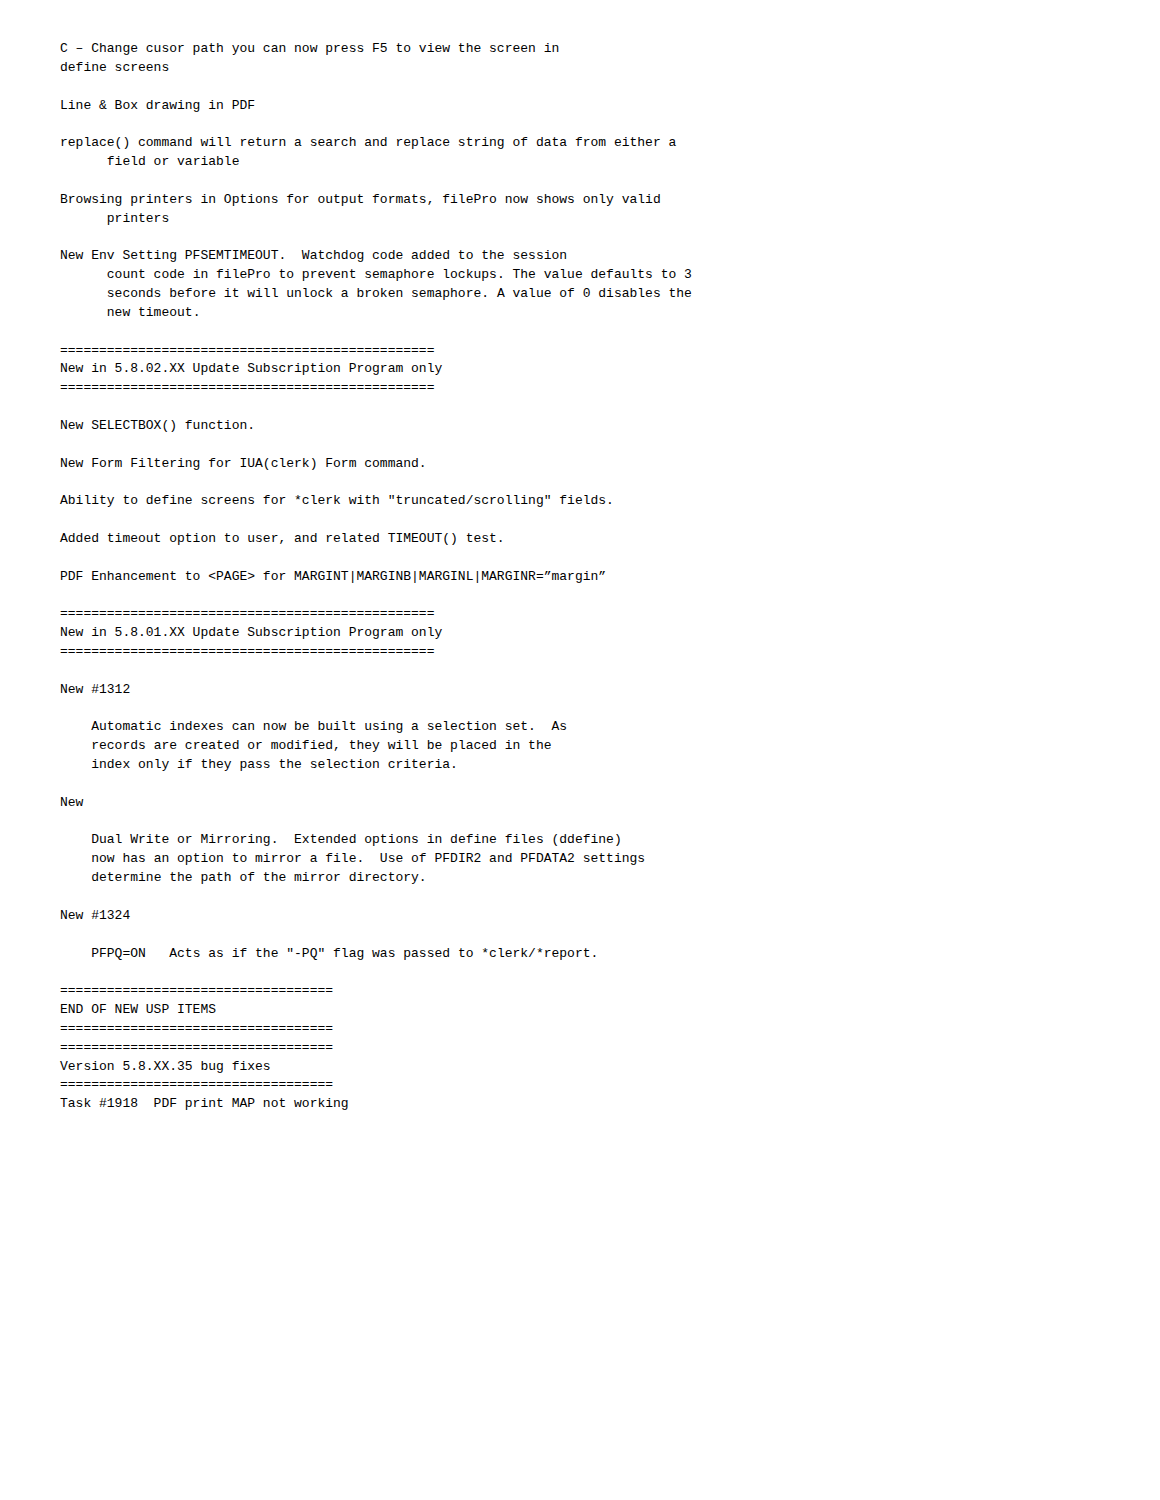C – Change cusor path you can now press F5 to view the screen in
define screens
Line & Box drawing in PDF
replace() command will return a search and replace string of data from either a
      field or variable
Browsing printers in Options for output formats, filePro now shows only valid
      printers
New Env Setting PFSEMTIMEOUT.  Watchdog code added to the session
      count code in filePro to prevent semaphore lockups. The value defaults to 3
      seconds before it will unlock a broken semaphore. A value of 0 disables the
      new timeout.
================================================
New in 5.8.02.XX Update Subscription Program only
================================================
New SELECTBOX() function.
New Form Filtering for IUA(clerk) Form command.
Ability to define screens for *clerk with "truncated/scrolling" fields.
Added timeout option to user, and related TIMEOUT() test.
PDF Enhancement to <PAGE> for MARGINT|MARGINB|MARGINL|MARGINR=”margin”
================================================
New in 5.8.01.XX Update Subscription Program only
================================================
New #1312
    Automatic indexes can now be built using a selection set.  As
    records are created or modified, they will be placed in the
    index only if they pass the selection criteria.
New
    Dual Write or Mirroring.  Extended options in define files (ddefine)
    now has an option to mirror a file.  Use of PFDIR2 and PFDATA2 settings
    determine the path of the mirror directory.
New #1324
    PFPQ=ON   Acts as if the "-PQ" flag was passed to *clerk/*report.
===================================
END OF NEW USP ITEMS
===================================
===================================
Version 5.8.XX.35 bug fixes
===================================
Task #1918  PDF print MAP not working